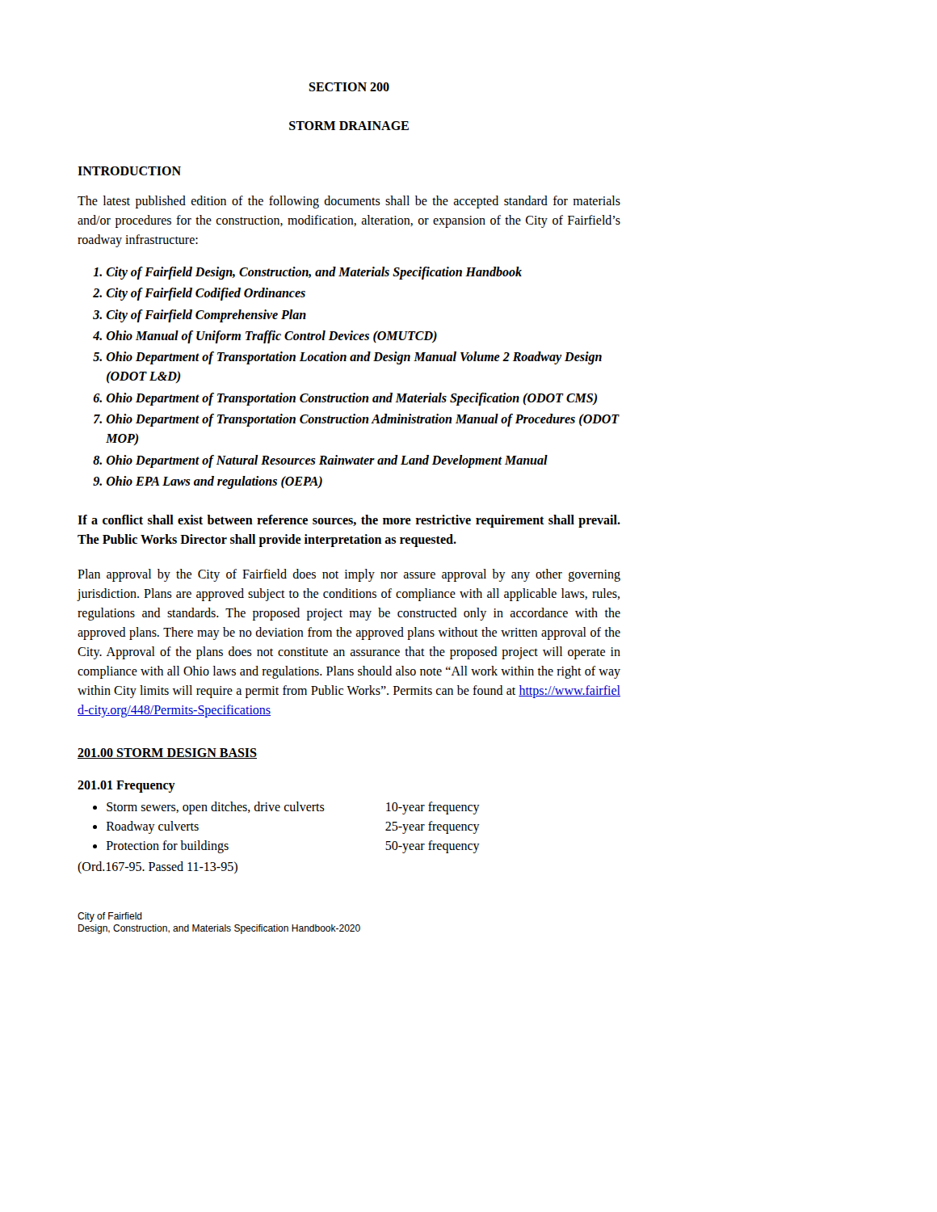SECTION 200
STORM DRAINAGE
INTRODUCTION
The latest published edition of the following documents shall be the accepted standard for materials and/or procedures for the construction, modification, alteration, or expansion of the City of Fairfield’s roadway infrastructure:
City of Fairfield Design, Construction, and Materials Specification Handbook
City of Fairfield Codified Ordinances
City of Fairfield Comprehensive Plan
Ohio Manual of Uniform Traffic Control Devices (OMUTCD)
Ohio Department of Transportation Location and Design Manual Volume 2 Roadway Design (ODOT L&D)
Ohio Department of Transportation Construction and Materials Specification (ODOT CMS)
Ohio Department of Transportation Construction Administration Manual of Procedures (ODOT MOP)
Ohio Department of Natural Resources Rainwater and Land Development Manual
Ohio EPA Laws and regulations (OEPA)
If a conflict shall exist between reference sources, the more restrictive requirement shall prevail. The Public Works Director shall provide interpretation as requested.
Plan approval by the City of Fairfield does not imply nor assure approval by any other governing jurisdiction. Plans are approved subject to the conditions of compliance with all applicable laws, rules, regulations and standards. The proposed project may be constructed only in accordance with the approved plans. There may be no deviation from the approved plans without the written approval of the City. Approval of the plans does not constitute an assurance that the proposed project will operate in compliance with all Ohio laws and regulations. Plans should also note “All work within the right of way within City limits will require a permit from Public Works”. Permits can be found at https://www.fairfield-city.org/448/Permits-Specifications
201.00 STORM DESIGN BASIS
201.01 Frequency
Storm sewers, open ditches, drive culverts10-year frequency
Roadway culverts25-year frequency
Protection for buildings50-year frequency
(Ord.167-95. Passed 11-13-95)
City of Fairfield
Design, Construction, and Materials Specification Handbook-2020